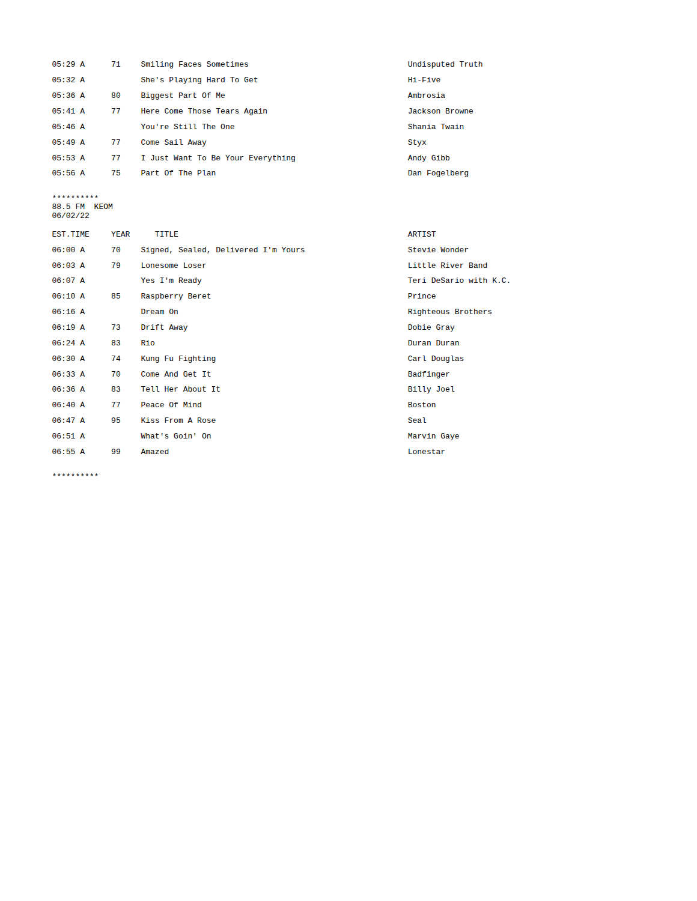| 05:29 A | 71 | Smiling Faces Sometimes | Undisputed Truth |
| 05:32 A | | She's Playing Hard To Get | Hi-Five |
| 05:36 A | 80 | Biggest Part Of Me | Ambrosia |
| 05:41 A | 77 | Here Come Those Tears Again | Jackson Browne |
| 05:46 A | | You're Still The One | Shania Twain |
| 05:49 A | 77 | Come Sail Away | Styx |
| 05:53 A | 77 | I Just Want To Be Your Everything | Andy Gibb |
| 05:56 A | 75 | Part Of The Plan | Dan Fogelberg |
********** 88.5 FM KEOM 06/02/22
| EST.TIME | YEAR | TITLE | ARTIST |
| 06:00 A | 70 | Signed, Sealed, Delivered I'm Yours | Stevie Wonder |
| 06:03 A | 79 | Lonesome Loser | Little River Band |
| 06:07 A | | Yes I'm Ready | Teri DeSario with K.C. |
| 06:10 A | 85 | Raspberry Beret | Prince |
| 06:16 A | | Dream On | Righteous Brothers |
| 06:19 A | 73 | Drift Away | Dobie Gray |
| 06:24 A | 83 | Rio | Duran Duran |
| 06:30 A | 74 | Kung Fu Fighting | Carl Douglas |
| 06:33 A | 70 | Come And Get It | Badfinger |
| 06:36 A | 83 | Tell Her About It | Billy Joel |
| 06:40 A | 77 | Peace Of Mind | Boston |
| 06:47 A | 95 | Kiss From A Rose | Seal |
| 06:51 A | | What's Goin' On | Marvin Gaye |
| 06:55 A | 99 | Amazed | Lonestar |
**********